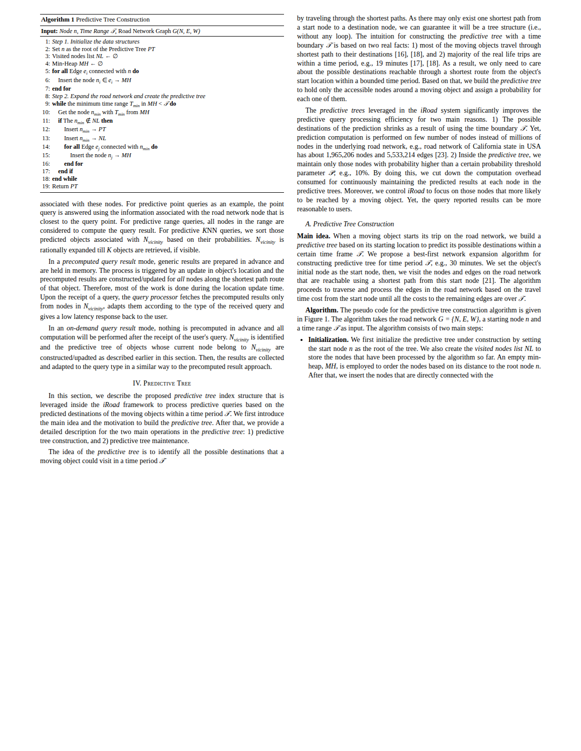Algorithm 1 Predictive Tree Construction
Input: Node n, Time Range 𝒯, Road Network Graph G(N, E, W)
Step 1. Initialize the data structures
Set n as the root of the Predictive Tree PT
Visited nodes list NL ← ∅
Min-Heap MH ← ∅
for all Edge ei connected with n do
Insert the node ni ∈ ei → MH
end for
Step 2. Expand the road network and create the predictive tree
while the minimum time range Tmin in MH < 𝒯 do
Get the node nmin with Tmin from MH
if The nmin ∉ NL then
Insert nmin → PT
Insert nmin → NL
for all Edge ej connected with nmin do
Insert the node nj → MH
end for
end if
end while
Return PT
associated with these nodes. For predictive point queries as an example, the point query is answered using the information associated with the road network node that is closest to the query point. For predictive range queries, all nodes in the range are considered to compute the query result. For predictive KNN queries, we sort those predicted objects associated with Nvicinity based on their probabilities. Nvicinity is rationally expanded till K objects are retrieved, if visible.
In a precomputed query result mode, generic results are prepared in advance and are held in memory. The process is triggered by an update in object's location and the precomputed results are constructed/updated for all nodes along the shortest path route of that object. Therefore, most of the work is done during the location update time. Upon the receipt of a query, the query processor fetches the precomputed results only from nodes in Nvicinity, adapts them according to the type of the received query and gives a low latency response back to the user.
In an on-demand query result mode, nothing is precomputed in advance and all computation will be performed after the receipt of the user's query. Nvicinity is identified and the predictive tree of objects whose current node belong to Nvicinity are constructed/upadted as described earlier in this section. Then, the results are collected and adapted to the query type in a similar way to the precomputed result approach.
IV. Predictive Tree
In this section, we describe the proposed predictive tree index structure that is leveraged inside the iRoad framework to process predictive queries based on the predicted destinations of the moving objects within a time period 𝒯. We first introduce the main idea and the motivation to build the predictive tree. After that, we provide a detailed description for the two main operations in the predictive tree: 1) predictive tree construction, and 2) predictive tree maintenance.
The idea of the predictive tree is to identify all the possible destinations that a moving object could visit in a time period 𝒯
by traveling through the shortest paths. As there may only exist one shortest path from a start node to a destination node, we can guarantee it will be a tree structure (i.e., without any loop). The intuition for constructing the predictive tree with a time boundary 𝒯 is based on two real facts: 1) most of the moving objects travel through shortest path to their destinations [16], [18], and 2) majority of the real life trips are within a time period, e.g., 19 minutes [17], [18]. As a result, we only need to care about the possible destinations reachable through a shortest route from the object's start location within a bounded time period. Based on that, we build the predictive tree to hold only the accessible nodes around a moving object and assign a probability for each one of them.
The predictive trees leveraged in the iRoad system significantly improves the predictive query processing efficiency for two main reasons. 1) The possible destinations of the prediction shrinks as a result of using the time boundary 𝒯. Yet, prediction computation is performed on few number of nodes instead of millions of nodes in the underlying road network, e.g., road network of California state in USA has about 1,965,206 nodes and 5,533,214 edges [23]. 2) Inside the predictive tree, we maintain only those nodes with probability higher than a certain probability threshold parameter 𝒫, e.g., 10%. By doing this, we cut down the computation overhead consumed for continuously maintaining the predicted results at each node in the predictive trees. Moreover, we control iRoad to focus on those nodes that more likely to be reached by a moving object. Yet, the query reported results can be more reasonable to users.
A. Predictive Tree Construction
Main idea. When a moving object starts its trip on the road network, we build a predictive tree based on its starting location to predict its possible destinations within a certain time frame 𝒯. We propose a best-first network expansion algorithm for constructing predictive tree for time period 𝒯, e.g., 30 minutes. We set the object's initial node as the start node, then, we visit the nodes and edges on the road network that are reachable using a shortest path from this start node [21]. The algorithm proceeds to traverse and process the edges in the road network based on the travel time cost from the start node until all the costs to the remaining edges are over 𝒯.
Algorithm. The pseudo code for the predictive tree construction algorithm is given in Figure 1. The algorithm takes the road network G = {N, E, W}, a starting node n and a time range 𝒯 as input. The algorithm consists of two main steps:
Initialization. We first initialize the predictive tree under construction by setting the start node n as the root of the tree. We also create the visited nodes list NL to store the nodes that have been processed by the algorithm so far. An empty min-heap, MH, is employed to order the nodes based on its distance to the root node n. After that, we insert the nodes that are directly connected with the